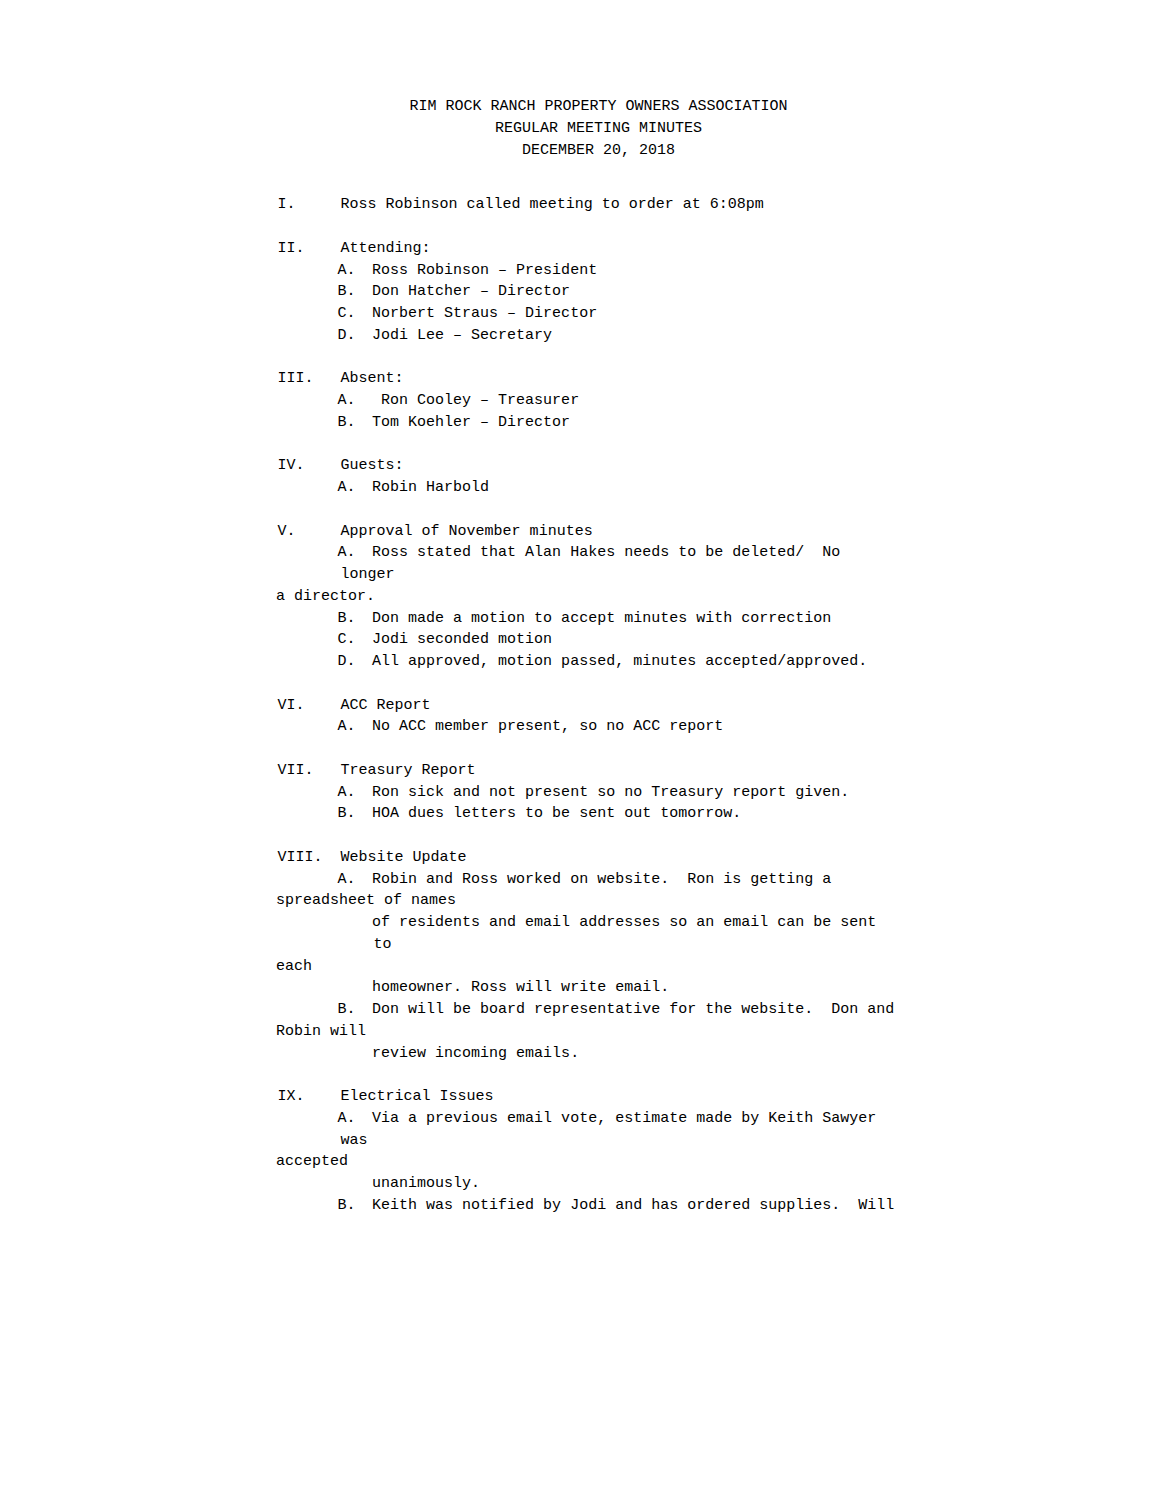RIM ROCK RANCH PROPERTY OWNERS ASSOCIATION
REGULAR MEETING MINUTES
DECEMBER 20, 2018
I. Ross Robinson called meeting to order at 6:08pm
II. Attending:
A. Ross Robinson – President
B. Don Hatcher – Director
C. Norbert Straus – Director
D. Jodi Lee – Secretary
III. Absent:
A. Ron Cooley – Treasurer
B. Tom Koehler – Director
IV. Guests:
A. Robin Harbold
V. Approval of November minutes
A. Ross stated that Alan Hakes needs to be deleted/ No longer a director.
B. Don made a motion to accept minutes with correction
C. Jodi seconded motion
D. All approved, motion passed, minutes accepted/approved.
VI. ACC Report
A. No ACC member present, so no ACC report
VII. Treasury Report
A. Ron sick and not present so no Treasury report given.
B. HOA dues letters to be sent out tomorrow.
VIII. Website Update
A. Robin and Ross worked on website. Ron is getting a spreadsheet of names of residents and email addresses so an email can be sent to each homeowner. Ross will write email.
B. Don will be board representative for the website. Don and Robin will review incoming emails.
IX. Electrical Issues
A. Via a previous email vote, estimate made by Keith Sawyer was accepted unanimously.
B. Keith was notified by Jodi and has ordered supplies. Will